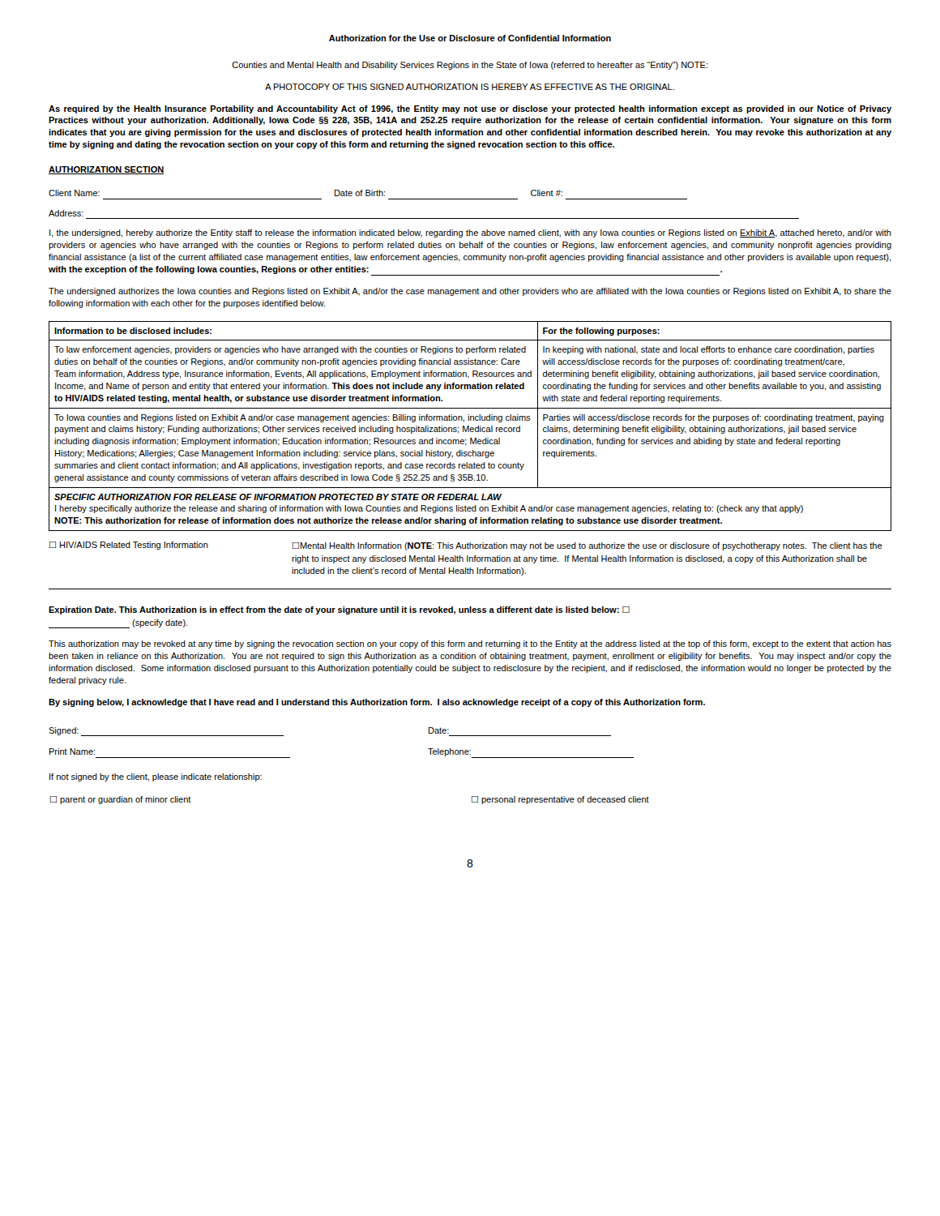Authorization for the Use or Disclosure of Confidential Information
Counties and Mental Health and Disability Services Regions in the State of Iowa (referred to hereafter as “Entity”) NOTE:
A PHOTOCOPY OF THIS SIGNED AUTHORIZATION IS HEREBY AS EFFECTIVE AS THE ORIGINAL.
As required by the Health Insurance Portability and Accountability Act of 1996, the Entity may not use or disclose your protected health information except as provided in our Notice of Privacy Practices without your authorization. Additionally, Iowa Code §§ 228, 35B, 141A and 252.25 require authorization for the release of certain confidential information. Your signature on this form indicates that you are giving permission for the uses and disclosures of protected health information and other confidential information described herein. You may revoke this authorization at any time by signing and dating the revocation section on your copy of this form and returning the signed revocation section to this office.
AUTHORIZATION SECTION
Client Name: Date of Birth: Client #:
Address:
I, the undersigned, hereby authorize the Entity staff to release the information indicated below, regarding the above named client, with any Iowa counties or Regions listed on Exhibit A, attached hereto, and/or with providers or agencies who have arranged with the counties or Regions to perform related duties on behalf of the counties or Regions, law enforcement agencies, and community nonprofit agencies providing financial assistance (a list of the current affiliated case management entities, law enforcement agencies, community non-profit agencies providing financial assistance and other providers is available upon request), with the exception of the following Iowa counties, Regions or other entities: .
The undersigned authorizes the Iowa counties and Regions listed on Exhibit A, and/or the case management and other providers who are affiliated with the Iowa counties or Regions listed on Exhibit A, to share the following information with each other for the purposes identified below.
| Information to be disclosed includes: | For the following purposes: |
| --- | --- |
| To law enforcement agencies, providers or agencies who have arranged with the counties or Regions to perform related duties on behalf of the counties or Regions, and/or community non-profit agencies providing financial assistance: Care Team information, Address type, Insurance information, Events, All applications, Employment information, Resources and Income, and Name of person and entity that entered your information. This does not include any information related to HIV/AIDS related testing, mental health, or substance use disorder treatment information. | In keeping with national, state and local efforts to enhance care coordination, parties will access/disclose records for the purposes of: coordinating treatment/care, determining benefit eligibility, obtaining authorizations, jail based service coordination, coordinating the funding for services and other benefits available to you, and assisting with state and federal reporting requirements. |
| To Iowa counties and Regions listed on Exhibit A and/or case management agencies: Billing information, including claims payment and claims history; Funding authorizations; Other services received including hospitalizations; Medical record including diagnosis information; Employment information; Education information; Resources and income; Medical History; Medications; Allergies; Case Management Information including: service plans, social history, discharge summaries and client contact information; and All applications, investigation reports, and case records related to county general assistance and county commissions of veteran affairs described in Iowa Code § 252.25 and § 35B.10. | Parties will access/disclose records for the purposes of: coordinating treatment, paying claims, determining benefit eligibility, obtaining authorizations, jail based service coordination, funding for services and abiding by state and federal reporting requirements. |
SPECIFIC AUTHORIZATION FOR RELEASE OF INFORMATION PROTECTED BY STATE OR FEDERAL LAW
I hereby specifically authorize the release and sharing of information with Iowa Counties and Regions listed on Exhibit A and/or case management agencies, relating to: (check any that apply)
NOTE: This authorization for release of information does not authorize the release and/or sharing of information relating to substance use disorder treatment.
☐ HIV/AIDS Related Testing Information
☐Mental Health Information (NOTE: This Authorization may not be used to authorize the use or disclosure of psychotherapy notes. The client has the right to inspect any disclosed Mental Health Information at any time. If Mental Health Information is disclosed, a copy of this Authorization shall be included in the client’s record of Mental Health Information).
Expiration Date. This Authorization is in effect from the date of your signature until it is revoked, unless a different date is listed below: ☐
(specify date).
This authorization may be revoked at any time by signing the revocation section on your copy of this form and returning it to the Entity at the address listed at the top of this form, except to the extent that action has been taken in reliance on this Authorization. You are not required to sign this Authorization as a condition of obtaining treatment, payment, enrollment or eligibility for benefits. You may inspect and/or copy the information disclosed. Some information disclosed pursuant to this Authorization potentially could be subject to redisclosure by the recipient, and if redisclosed, the information would no longer be protected by the federal privacy rule.
By signing below, I acknowledge that I have read and I understand this Authorization form. I also acknowledge receipt of a copy of this Authorization form.
| Signed: | Date: |
| Print Name: | Telephone: |
If not signed by the client, please indicate relationship:
| ☐ parent or guardian of minor client | ☐ personal representative of deceased client |
8